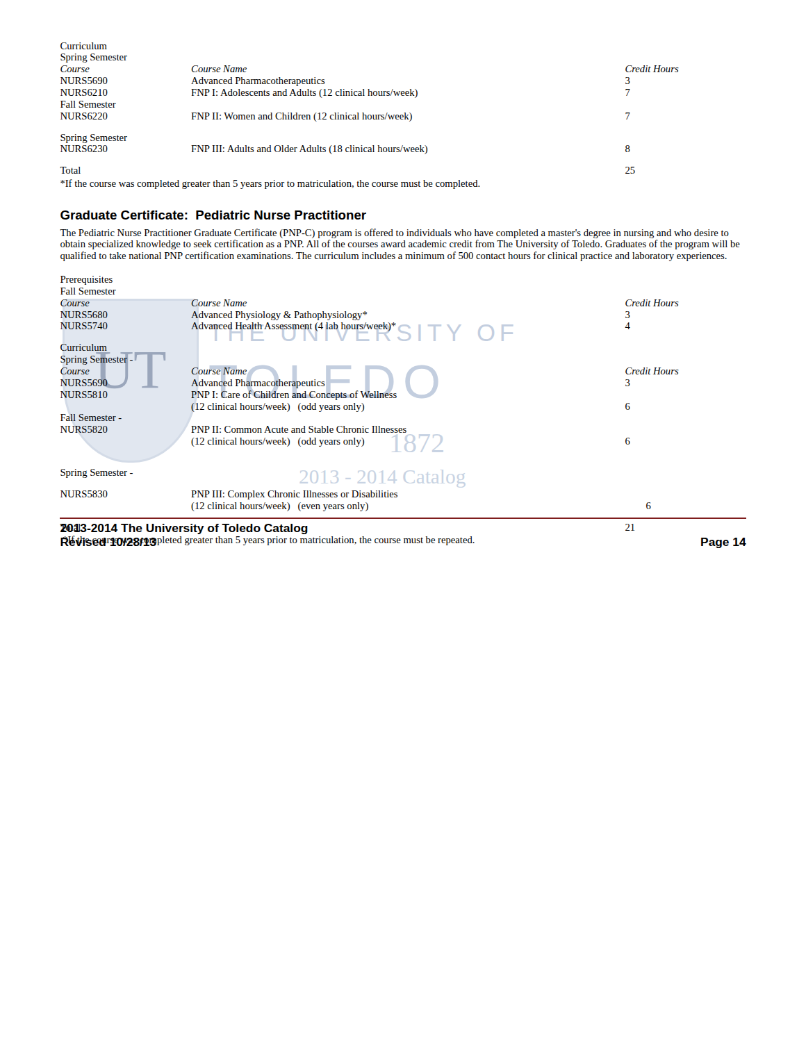THE UNIVERSITY OF
TOLEDO
1872
2013 - 2014 Catalog
| Curriculum |
| Spring Semester |
| Course | Course Name | Credit Hours |
| NURS5690 | Advanced Pharmacotherapeutics | 3 |
| NURS6210 | FNP I: Adolescents and Adults (12 clinical hours/week) | 7 |
| Fall Semester |
| NURS6220 | FNP II: Women and Children (12 clinical hours/week) | 7 |
| Spring Semester |
| NURS6230 | FNP III: Adults and Older Adults (18 clinical hours/week) | 8 |
| Total | | 25 |
*If the course was completed greater than 5 years prior to matriculation, the course must be completed.
Graduate Certificate: Pediatric Nurse Practitioner
The Pediatric Nurse Practitioner Graduate Certificate (PNP-C) program is offered to individuals who have completed a master's degree in nursing and who desire to obtain specialized knowledge to seek certification as a PNP. All of the courses award academic credit from The University of Toledo. Graduates of the program will be qualified to take national PNP certification examinations. The curriculum includes a minimum of 500 contact hours for clinical practice and laboratory experiences.
| Prerequisites |
| Fall Semester |
| Course | Course Name | Credit Hours |
| NURS5680 | Advanced Physiology & Pathophysiology* | 3 |
| NURS5740 | Advanced Health Assessment (4 lab hours/week)* | 4 |
| Curriculum |
| Spring Semester - |
| Course | Course Name | Credit Hours |
| NURS5690 | Advanced Pharmacotherapeutics | 3 |
| NURS5810 | PNP I: Care of Children and Concepts of Wellness | |
| | (12 clinical hours/week) (odd years only) | 6 |
| Fall Semester - |
| NURS5820 | PNP II: Common Acute and Stable Chronic Illnesses | |
| | (12 clinical hours/week) (odd years only) | 6 |
| Spring Semester - |
| NURS5830 | PNP III: Complex Chronic Illnesses or Disabilities | |
| | (12 clinical hours/week) (even years only) | 6 |
| Total | | 21 |
*If the course was completed greater than 5 years prior to matriculation, the course must be repeated.
2013-2014 The University of Toledo Catalog
Revised 10/28/13
Page 14